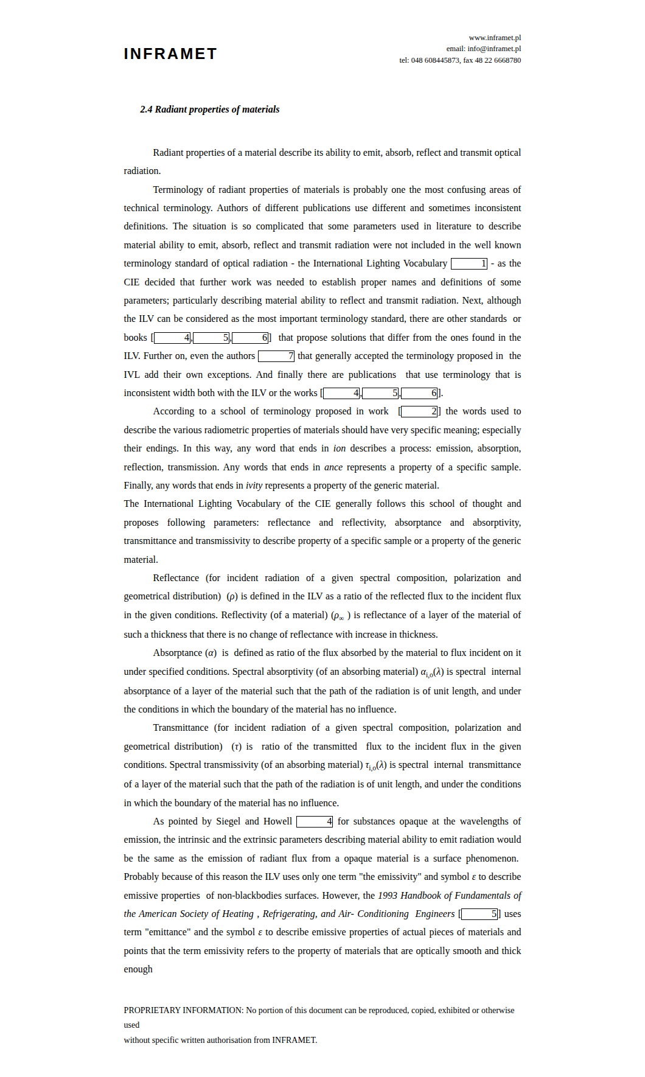INFRAMET
www.inframet.pl
email: info@inframet.pl
tel: 048 608445873, fax 48 22 6668780
2.4 Radiant properties of materials
Radiant properties of a material describe its ability to emit, absorb, reflect and transmit optical radiation.
Terminology of radiant properties of materials is probably one the most confusing areas of technical terminology. Authors of different publications use different and sometimes inconsistent definitions. The situation is so complicated that some parameters used in literature to describe material ability to emit, absorb, reflect and transmit radiation were not included in the well known terminology standard of optical radiation - the International Lighting Vocabulary 1 - as the CIE decided that further work was needed to establish proper names and definitions of some parameters; particularly describing material ability to reflect and transmit radiation. Next, although the ILV can be considered as the most important terminology standard, there are other standards or books [4,5,6] that propose solutions that differ from the ones found in the ILV. Further on, even the authors 7 that generally accepted the terminology proposed in the IVL add their own exceptions. And finally there are publications that use terminology that is inconsistent width both with the ILV or the works [4,5,6].
According to a school of terminology proposed in work [2] the words used to describe the various radiometric properties of materials should have very specific meaning; especially their endings. In this way, any word that ends in ion describes a process: emission, absorption, reflection, transmission. Any words that ends in ance represents a property of a specific sample. Finally, any words that ends in ivity represents a property of the generic material.
The International Lighting Vocabulary of the CIE generally follows this school of thought and proposes following parameters: reflectance and reflectivity, absorptance and absorptivity, transmittance and transmissivity to describe property of a specific sample or a property of the generic material.
Reflectance (for incident radiation of a given spectral composition, polarization and geometrical distribution) (ρ) is defined in the ILV as a ratio of the reflected flux to the incident flux in the given conditions. Reflectivity (of a material) (ρ∞ ) is reflectance of a layer of the material of such a thickness that there is no change of reflectance with increase in thickness.
Absorptance (α) is defined as ratio of the flux absorbed by the material to flux incident on it under specified conditions. Spectral absorptivity (of an absorbing material) αi,o(λ) is spectral internal absorptance of a layer of the material such that the path of the radiation is of unit length, and under the conditions in which the boundary of the material has no influence.
Transmittance (for incident radiation of a given spectral composition, polarization and geometrical distribution) (τ) is ratio of the transmitted flux to the incident flux in the given conditions. Spectral transmissivity (of an absorbing material) τi,o(λ) is spectral internal transmittance of a layer of the material such that the path of the radiation is of unit length, and under the conditions in which the boundary of the material has no influence.
As pointed by Siegel and Howell 4 for substances opaque at the wavelengths of emission, the intrinsic and the extrinsic parameters describing material ability to emit radiation would be the same as the emission of radiant flux from a opaque material is a surface phenomenon. Probably because of this reason the ILV uses only one term "the emissivity" and symbol ε to describe emissive properties of non-blackbodies surfaces. However, the 1993 Handbook of Fundamentals of the American Society of Heating , Refrigerating, and Air- Conditioning Engineers [5] uses term "emittance" and the symbol ε to describe emissive properties of actual pieces of materials and points that the term emissivity refers to the property of materials that are optically smooth and thick enough
PROPRIETARY INFORMATION: No portion of this document can be reproduced, copied, exhibited or otherwise used
without specific written authorisation from INFRAMET.